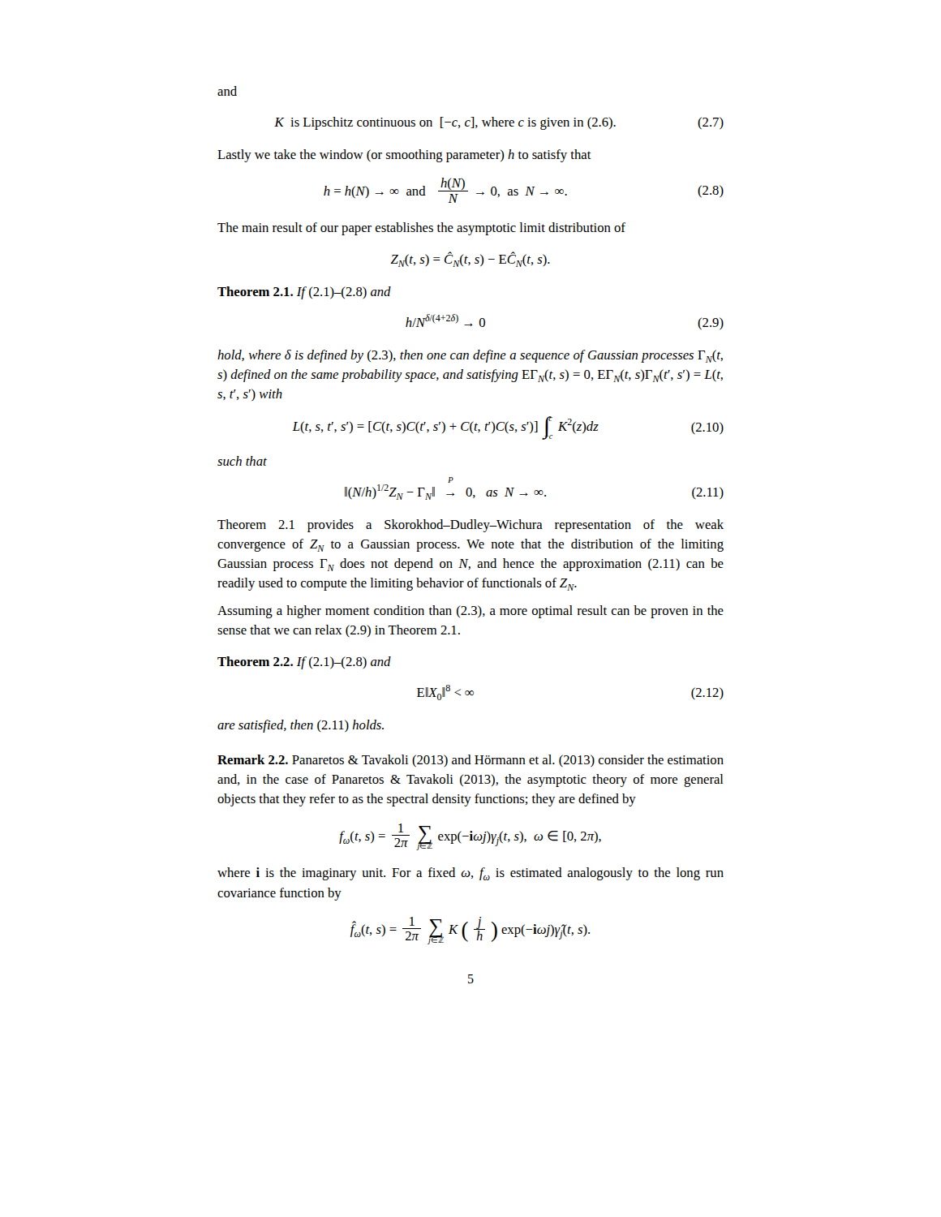and
K is Lipschitz continuous on [−c, c], where c is given in (2.6).
(2.7)
Lastly we take the window (or smoothing parameter) h to satisfy that
h = h(N) → ∞ and h(N) N → 0, as N → ∞.
(2.8)
The main result of our paper establishes the asymptotic limit distribution of
ZN(t, s) = ĈN(t, s) − EĈN(t, s).
Theorem 2.1. If (2.1)–(2.8) and
h/Nδ/(4+2δ) → 0
(2.9)
hold, where δ is defined by (2.3), then one can define a sequence of Gaussian processes ΓN(t, s) defined on the same probability space, and satisfying EΓN(t, s) = 0, EΓN(t, s)ΓN(t′, s′) = L(t, s, t′, s′) with
L(t, s, t′, s′) = [C(t, s)C(t′, s′) + C(t, t′)C(s, s′)] c∫−c K2(z)dz
(2.10)
such that
‖(N/h)1/2ZN − ΓN‖ P→ 0, as N → ∞.
(2.11)
Theorem 2.1 provides a Skorokhod–Dudley–Wichura representation of the weak convergence of ZN to a Gaussian process. We note that the distribution of the limiting Gaussian process ΓN does not depend on N, and hence the approximation (2.11) can be readily used to compute the limiting behavior of functionals of ZN.
Assuming a higher moment condition than (2.3), a more optimal result can be proven in the sense that we can relax (2.9) in Theorem 2.1.
Theorem 2.2. If (2.1)–(2.8) and
E‖X0‖8 < ∞
(2.12)
are satisfied, then (2.11) holds.
Remark 2.2. Panaretos & Tavakoli (2013) and Hörmann et al. (2013) consider the estimation and, in the case of Panaretos & Tavakoli (2013), the asymptotic theory of more general objects that they refer to as the spectral density functions; they are defined by
fω(t, s) = 12π ∑j∈ℤ exp(−iωj)γj(t, s), ω ∈ [0, 2π),
where i is the imaginary unit. For a fixed ω, fω is estimated analogously to the long run covariance function by
f̂ω(t, s) = 12π ∑j∈ℤ K ( jh ) exp(−iωj)γ̂j(t, s).
5